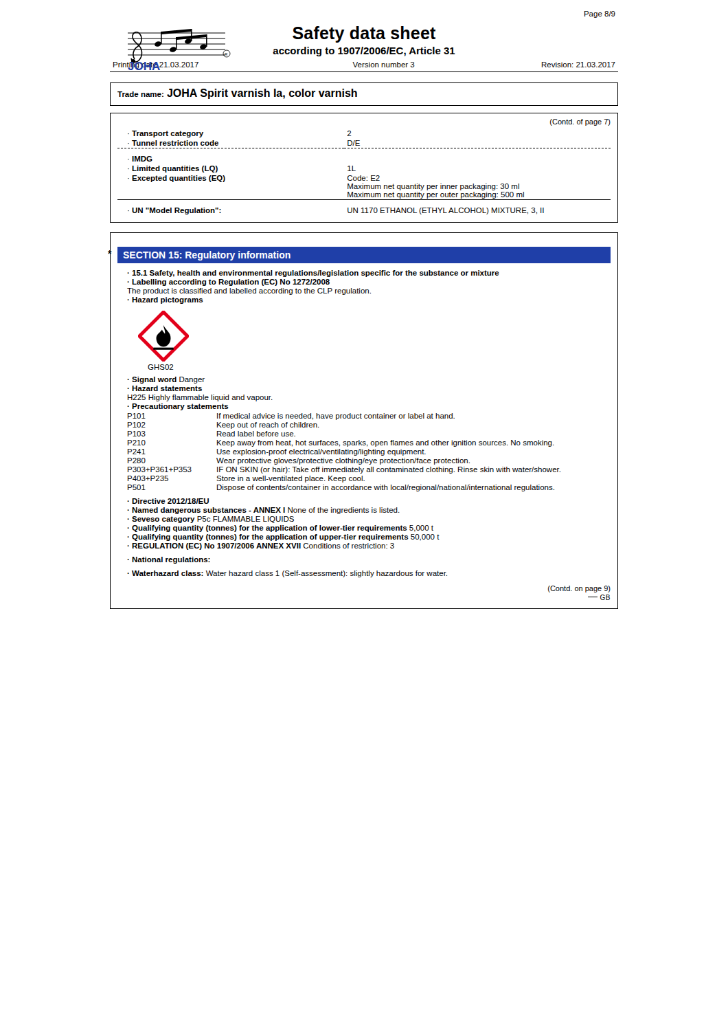Page 8/9
JOHA R
Safety data sheet
according to 1907/2006/EC, Article 31
Printing date 21.03.2017
Version number 3
Revision: 21.03.2017
Trade name: JOHA Spirit varnish Ia, color varnish
(Contd. of page 7)
| · Transport category | 2 |
| · Tunnel restriction code | D/E |
| · IMDG | |
| · Limited quantities (LQ) | 1L |
| · Excepted quantities (EQ) | Code: E2 Maximum net quantity per inner packaging: 30 ml Maximum net quantity per outer packaging: 500 ml |
| · UN "Model Regulation": | UN 1170 ETHANOL (ETHYL ALCOHOL) MIXTURE, 3, II |
*
SECTION 15: Regulatory information
· 15.1 Safety, health and environmental regulations/legislation specific for the substance or mixture
· Labelling according to Regulation (EC) No 1272/2008
The product is classified and labelled according to the CLP regulation.
· Hazard pictograms
GHS02
· Signal word Danger
· Hazard statements
H225 Highly flammable liquid and vapour.
· Precautionary statements
| P101 | If medical advice is needed, have product container or label at hand. |
| P102 | Keep out of reach of children. |
| P103 | Read label before use. |
| P210 | Keep away from heat, hot surfaces, sparks, open flames and other ignition sources. No smoking. |
| P241 | Use explosion-proof electrical/ventilating/lighting equipment. |
| P280 | Wear protective gloves/protective clothing/eye protection/face protection. |
| P303+P361+P353 | IF ON SKIN (or hair): Take off immediately all contaminated clothing. Rinse skin with water/shower. |
| P403+P235 | Store in a well-ventilated place. Keep cool. |
| P501 | Dispose of contents/container in accordance with local/regional/national/international regulations. |
· Directive 2012/18/EU
· Named dangerous substances - ANNEX I None of the ingredients is listed.
· Seveso category P5c FLAMMABLE LIQUIDS
· Qualifying quantity (tonnes) for the application of lower-tier requirements 5,000 t
· Qualifying quantity (tonnes) for the application of upper-tier requirements 50,000 t
· REGULATION (EC) No 1907/2006 ANNEX XVII Conditions of restriction: 3
· National regulations:
· Waterhazard class: Water hazard class 1 (Self-assessment): slightly hazardous for water.
(Contd. on page 9)
GB